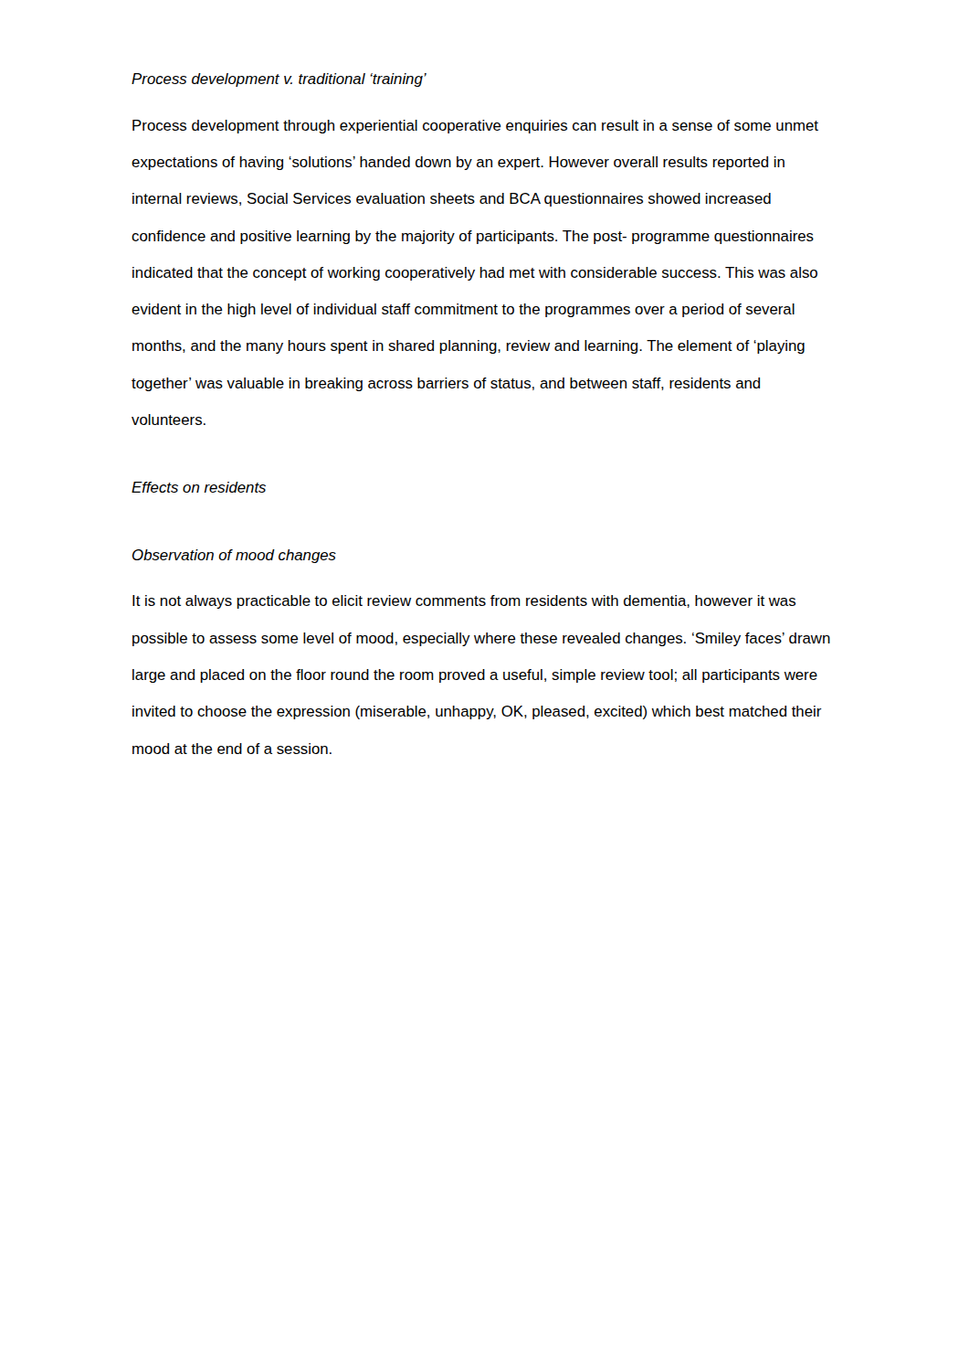Process development v. traditional ‘training’
Process development through experiential cooperative enquiries can result in a sense of some unmet expectations of having ‘solutions’ handed down by an expert. However overall results reported in internal reviews, Social Services evaluation sheets and BCA questionnaires showed increased confidence and positive learning by the majority of participants. The post- programme questionnaires indicated that the concept of working cooperatively had met with considerable success. This was also evident in the high level of individual staff commitment to the programmes over a period of several months, and the many hours spent in shared planning, review and learning. The element of ‘playing together’ was valuable in breaking across barriers of status, and between staff, residents and volunteers.
Effects on residents
Observation of mood changes
It is not always practicable to elicit review comments from residents with dementia, however it was possible to assess some level of mood, especially where these revealed changes. ‘Smiley faces’ drawn large and placed on the floor round the room proved a useful, simple review tool; all participants were invited to choose the expression (miserable, unhappy, OK, pleased, excited) which best matched their mood at the end of a session.